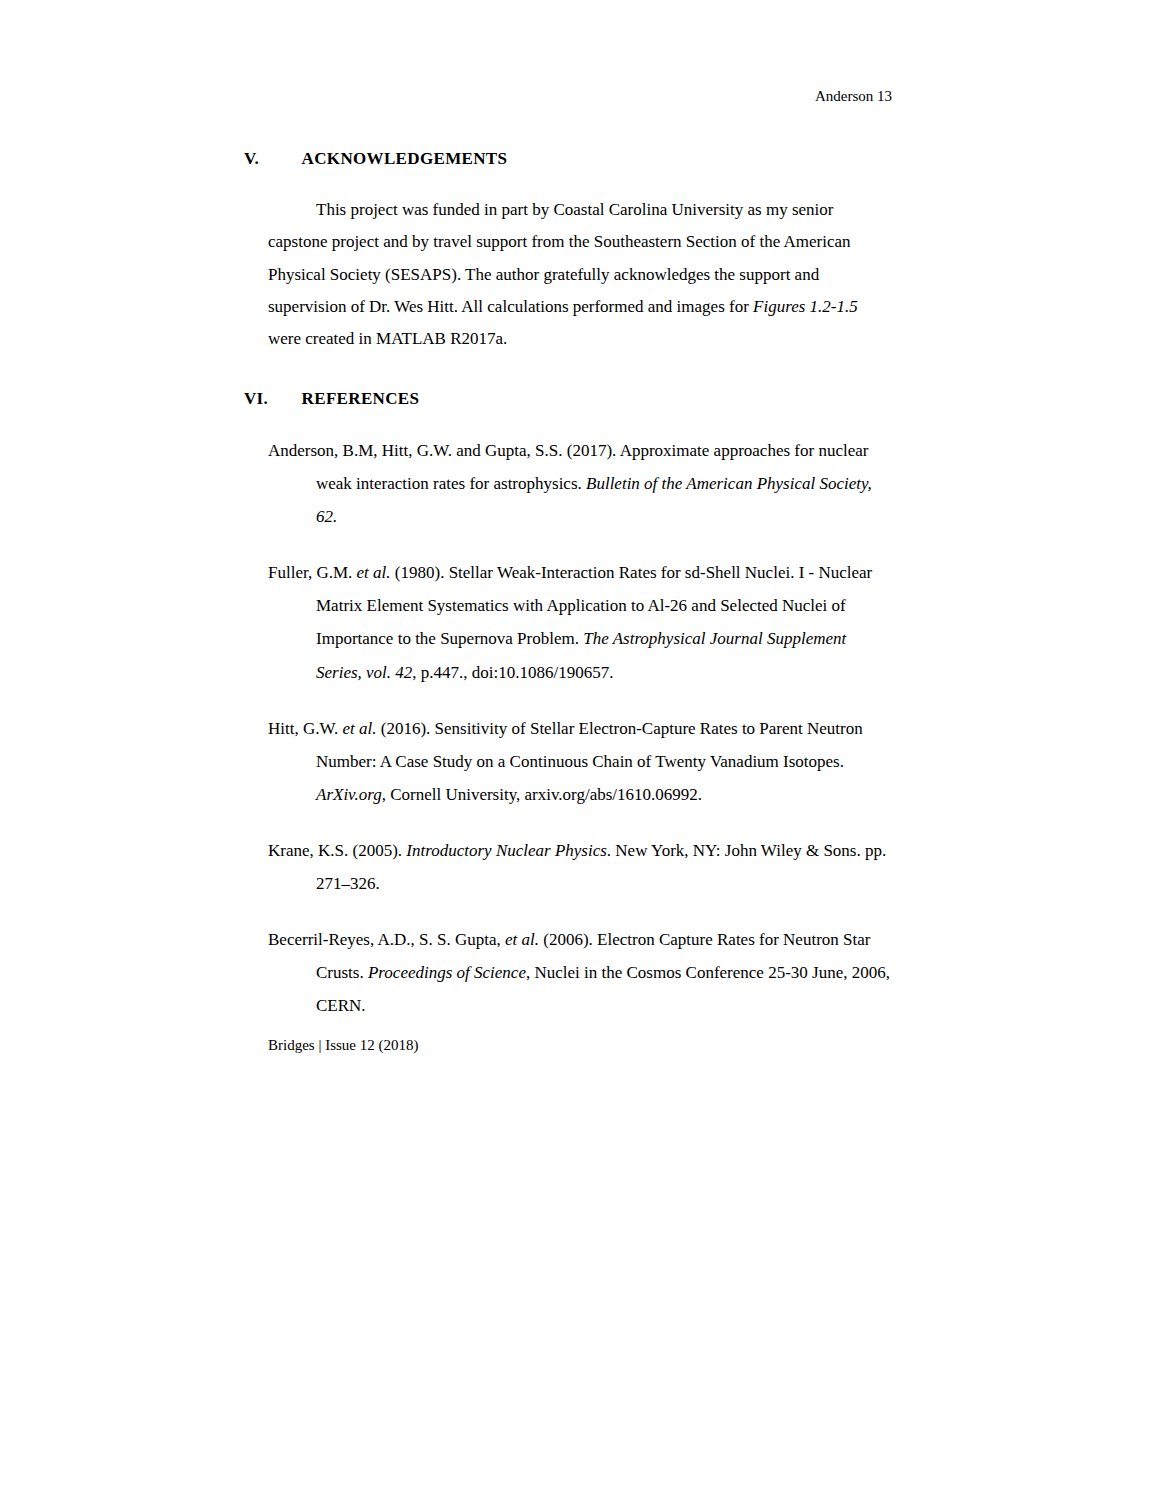Anderson 13
V. ACKNOWLEDGEMENTS
This project was funded in part by Coastal Carolina University as my senior capstone project and by travel support from the Southeastern Section of the American Physical Society (SESAPS). The author gratefully acknowledges the support and supervision of Dr. Wes Hitt. All calculations performed and images for Figures 1.2-1.5 were created in MATLAB R2017a.
VI. REFERENCES
Anderson, B.M, Hitt, G.W. and Gupta, S.S. (2017). Approximate approaches for nuclear weak interaction rates for astrophysics. Bulletin of the American Physical Society, 62.
Fuller, G.M. et al. (1980). Stellar Weak-Interaction Rates for sd-Shell Nuclei. I - Nuclear Matrix Element Systematics with Application to Al-26 and Selected Nuclei of Importance to the Supernova Problem. The Astrophysical Journal Supplement Series, vol. 42, p.447., doi:10.1086/190657.
Hitt, G.W. et al. (2016). Sensitivity of Stellar Electron-Capture Rates to Parent Neutron Number: A Case Study on a Continuous Chain of Twenty Vanadium Isotopes. ArXiv.org, Cornell University, arxiv.org/abs/1610.06992.
Krane, K.S. (2005). Introductory Nuclear Physics. New York, NY: John Wiley & Sons. pp. 271–326.
Becerril-Reyes, A.D., S. S. Gupta, et al. (2006). Electron Capture Rates for Neutron Star Crusts. Proceedings of Science, Nuclei in the Cosmos Conference 25-30 June, 2006, CERN.
Bridges | Issue 12 (2018)